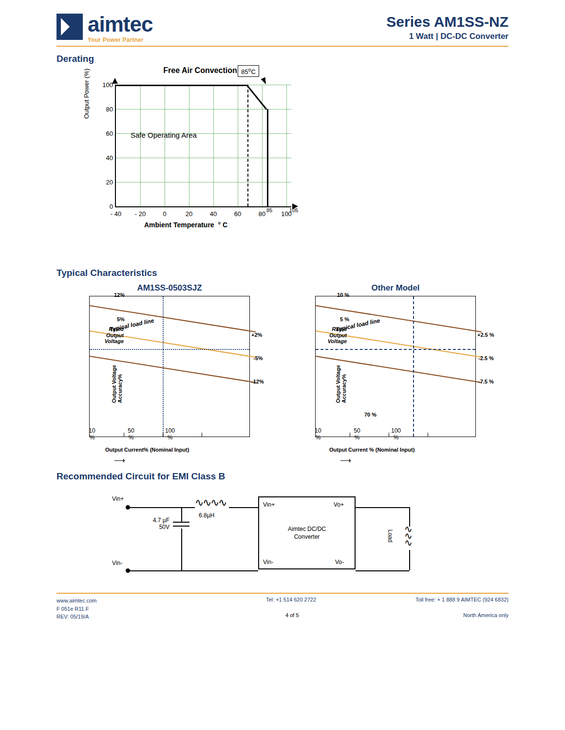aimtec
Your Power Partner
Series AM1SS-NZ
1 Watt | DC-DC Converter
Derating
Free Air Convection
Output Power (%)
Ambient Temperature ° C
100
80
60
40
20
0
- 40
- 20
0
20
40
60
80
85
100
105
Safe Operating Area
85oC
Typical Characteristics
AM1SS-0503SJZ
Typical load line
12%
5%
+2%
-5%
-12%
Rated
Output
Voltage
Output Voltage
Accuracy%
10
%
50
%
100
%
Output Current% (Nominal Input)
⟶
Other Model
Typical load line
10 %
5 %
+2.5 %
-2.5 %
-7.5 %
70 %
Rated
Output
Voltage
Output Voltage
Accuracy%
10
%
50
%
100
%
Output Current % (Nominal Input)
⟶
Recommended Circuit for EMI Class B
Vin+
Vin-
4.7 µF
50V
∿∿∿∿
6.8µH
Aimtec DC/DC
Converter
Vin+
Vo+
Vin-
Vo-
∿
∿
∿
Load
www.aimtec.com
F 051e R11.F
REV: 05/19/A
Tel: +1 514 620 2722
4 of 5
Toll free: + 1 888 9 AIMTEC (924 6832)
North America only